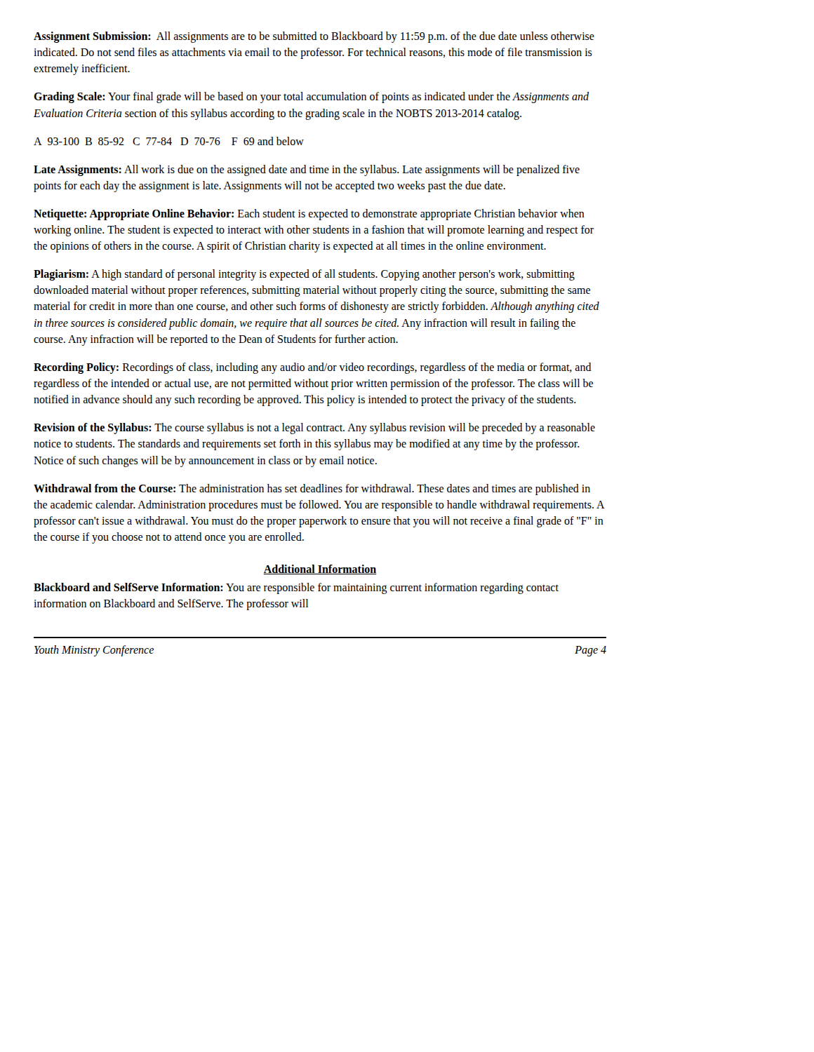Assignment Submission: All assignments are to be submitted to Blackboard by 11:59 p.m. of the due date unless otherwise indicated. Do not send files as attachments via email to the professor. For technical reasons, this mode of file transmission is extremely inefficient.
Grading Scale: Your final grade will be based on your total accumulation of points as indicated under the Assignments and Evaluation Criteria section of this syllabus according to the grading scale in the NOBTS 2013-2014 catalog.
A 93-100 B 85-92 C 77-84 D 70-76 F 69 and below
Late Assignments: All work is due on the assigned date and time in the syllabus. Late assignments will be penalized five points for each day the assignment is late. Assignments will not be accepted two weeks past the due date.
Netiquette: Appropriate Online Behavior: Each student is expected to demonstrate appropriate Christian behavior when working online. The student is expected to interact with other students in a fashion that will promote learning and respect for the opinions of others in the course. A spirit of Christian charity is expected at all times in the online environment.
Plagiarism: A high standard of personal integrity is expected of all students. Copying another person's work, submitting downloaded material without proper references, submitting material without properly citing the source, submitting the same material for credit in more than one course, and other such forms of dishonesty are strictly forbidden. Although anything cited in three sources is considered public domain, we require that all sources be cited. Any infraction will result in failing the course. Any infraction will be reported to the Dean of Students for further action.
Recording Policy: Recordings of class, including any audio and/or video recordings, regardless of the media or format, and regardless of the intended or actual use, are not permitted without prior written permission of the professor. The class will be notified in advance should any such recording be approved. This policy is intended to protect the privacy of the students.
Revision of the Syllabus: The course syllabus is not a legal contract. Any syllabus revision will be preceded by a reasonable notice to students. The standards and requirements set forth in this syllabus may be modified at any time by the professor. Notice of such changes will be by announcement in class or by email notice.
Withdrawal from the Course: The administration has set deadlines for withdrawal. These dates and times are published in the academic calendar. Administration procedures must be followed. You are responsible to handle withdrawal requirements. A professor can't issue a withdrawal. You must do the proper paperwork to ensure that you will not receive a final grade of "F" in the course if you choose not to attend once you are enrolled.
Additional Information
Blackboard and SelfServe Information: You are responsible for maintaining current information regarding contact information on Blackboard and SelfServe. The professor will
Youth Ministry Conference Page 4